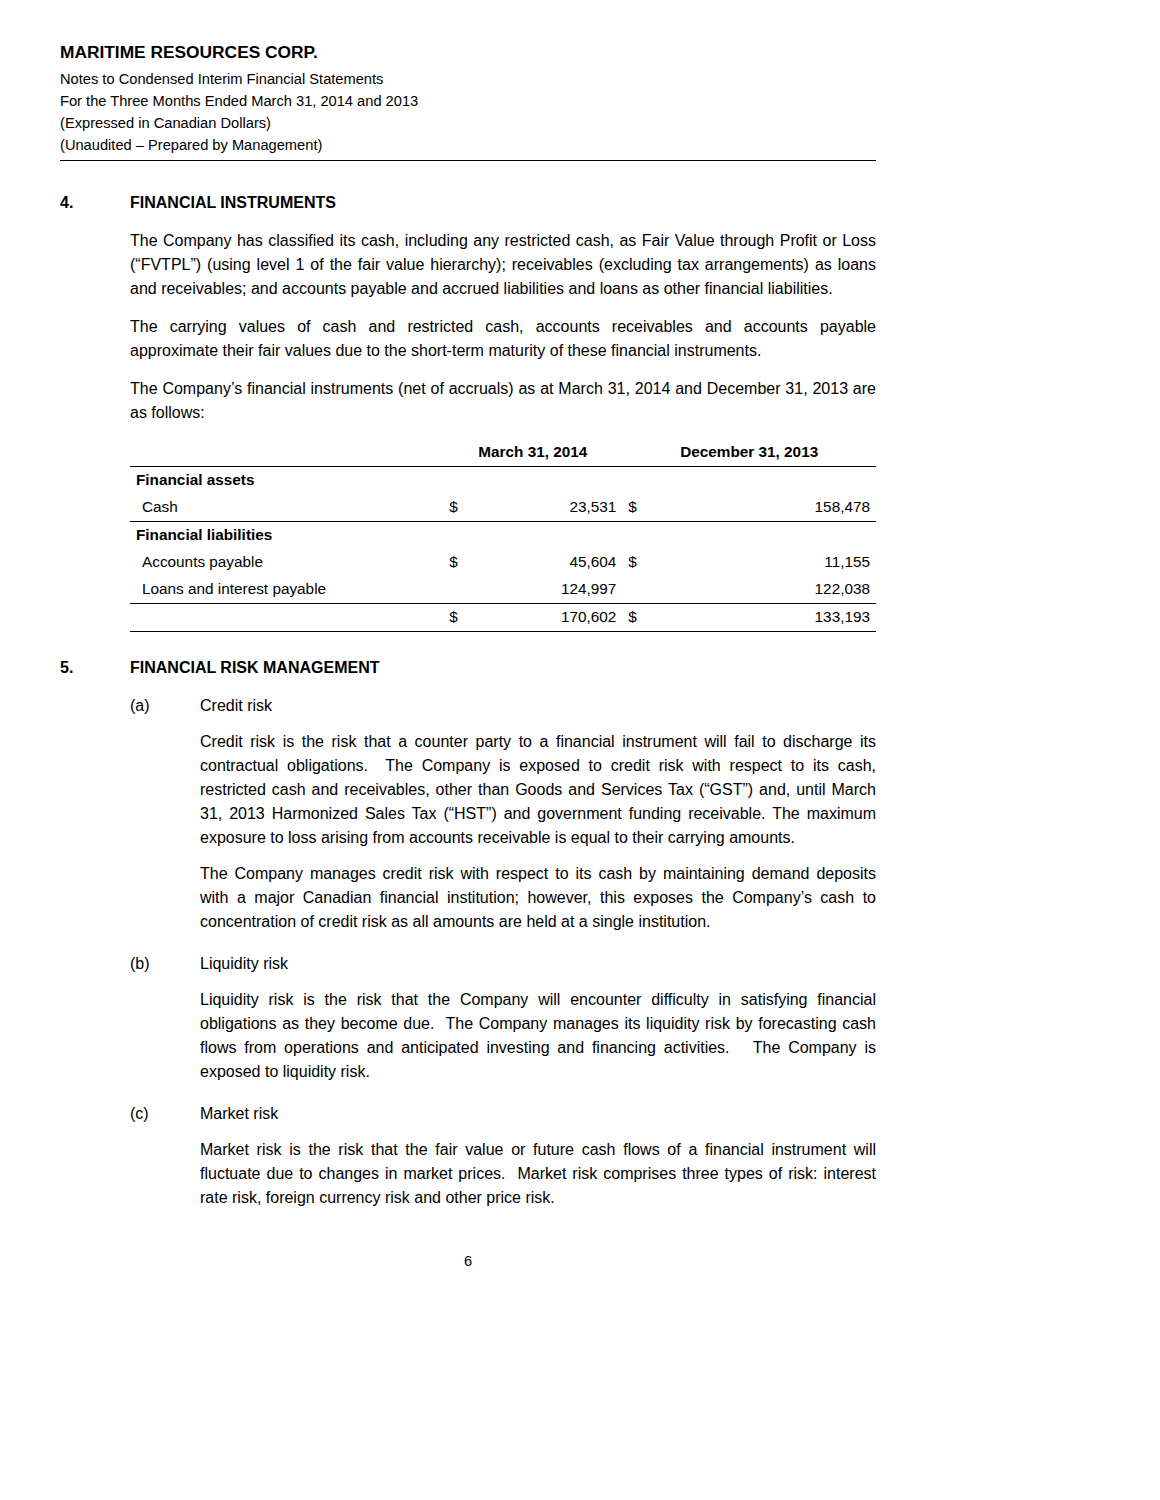MARITIME RESOURCES CORP.
Notes to Condensed Interim Financial Statements
For the Three Months Ended March 31, 2014 and 2013
(Expressed in Canadian Dollars)
(Unaudited – Prepared by Management)
4. FINANCIAL INSTRUMENTS
The Company has classified its cash, including any restricted cash, as Fair Value through Profit or Loss (“FVTPL”) (using level 1 of the fair value hierarchy); receivables (excluding tax arrangements) as loans and receivables; and accounts payable and accrued liabilities and loans as other financial liabilities.
The carrying values of cash and restricted cash, accounts receivables and accounts payable approximate their fair values due to the short-term maturity of these financial instruments.
The Company’s financial instruments (net of accruals) as at March 31, 2014 and December 31, 2013 are as follows:
| | March 31, 2014 | December 31, 2013 |
| --- | --- | --- |
| Financial assets | | | | |
| Cash | $ | 23,531 | $ | 158,478 |
| Financial liabilities | | | | |
| Accounts payable | $ | 45,604 | $ | 11,155 |
| Loans and interest payable | | 124,997 | | 122,038 |
| | $ | 170,602 | $ | 133,193 |
5. FINANCIAL RISK MANAGEMENT
(a) Credit risk
Credit risk is the risk that a counter party to a financial instrument will fail to discharge its contractual obligations. The Company is exposed to credit risk with respect to its cash, restricted cash and receivables, other than Goods and Services Tax (“GST”) and, until March 31, 2013 Harmonized Sales Tax (“HST”) and government funding receivable. The maximum exposure to loss arising from accounts receivable is equal to their carrying amounts.
The Company manages credit risk with respect to its cash by maintaining demand deposits with a major Canadian financial institution; however, this exposes the Company’s cash to concentration of credit risk as all amounts are held at a single institution.
(b) Liquidity risk
Liquidity risk is the risk that the Company will encounter difficulty in satisfying financial obligations as they become due. The Company manages its liquidity risk by forecasting cash flows from operations and anticipated investing and financing activities. The Company is exposed to liquidity risk.
(c) Market risk
Market risk is the risk that the fair value or future cash flows of a financial instrument will fluctuate due to changes in market prices. Market risk comprises three types of risk: interest rate risk, foreign currency risk and other price risk.
6